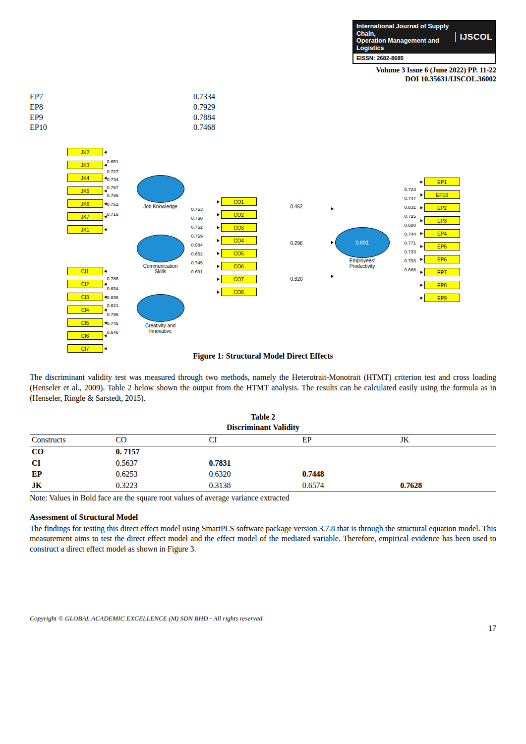International Journal of Supply Chain,
Operation Management and Logistics
IJSCOL
EISSN: 2682-8685
Volume 3 Issue 6 (June 2022) PP. 11-22
DOI 10.35631/IJSCOL.36002
| EP7 | 0.7334 |
| EP8 | 0.7929 |
| EP9 | 0.7884 |
| EP10 | 0.7468 |
JK2
JK3
JK4
JK5
JK6
JK7
JK1
CI1
CI2
CI3
CI4
CI5
CI6
CI7
Job Knowledge
Communication
Skills
Creativity and
Innovative
CO1
CO2
CO3
CO4
CO5
CO6
CO7
CO8
0.691
Employees'
Productivity
EP1
EP10
EP2
EP3
EP4
EP5
EP6
EP7
EP8
EP9
0.851
0.727
0.734
0.767
0.786
0.751
0.716
0.753
0.768
0.752
0.759
0.584
0.652
0.745
0.691
0.786
0.834
0.836
0.821
0.796
0.745
0.646
0.462
0.296
0.320
0.723
0.747
0.831
0.725
0.680
0.744
0.771
0.733
0.793
0.688
Figure 1: Structural Model Direct Effects
The discriminant validity test was measured through two methods, namely the Heterotrait-Monotrait (HTMT) criterion test and cross loading (Henseler et al., 2009). Table 2 below shown the output from the HTMT analysis. The results can be calculated easily using the formula as in (Henseler, Ringle & Sarstedt, 2015).
Table 2
Discriminant Validity
| Constructs | CO | CI | EP | JK |
| --- | --- | --- | --- | --- |
| CO | 0. 7157 | | | |
| CI | 0.5637 | 0.7831 | | |
| EP | 0.6253 | 0.6320 | 0.7448 | |
| JK | 0.3223 | 0.3138 | 0.6574 | 0.7628 |
Note: Values in Bold face are the square root values of average variance extracted
Assessment of Structural Model
The findings for testing this direct effect model using SmartPLS software package version 3.7.8 that is through the structural equation model. This measurement aims to test the direct effect model and the effect model of the mediated variable. Therefore, empirical evidence has been used to construct a direct effect model as shown in Figure 3.
Copyright © GLOBAL ACADEMIC EXCELLENCE (M) SDN BHD - All rights reserved
17